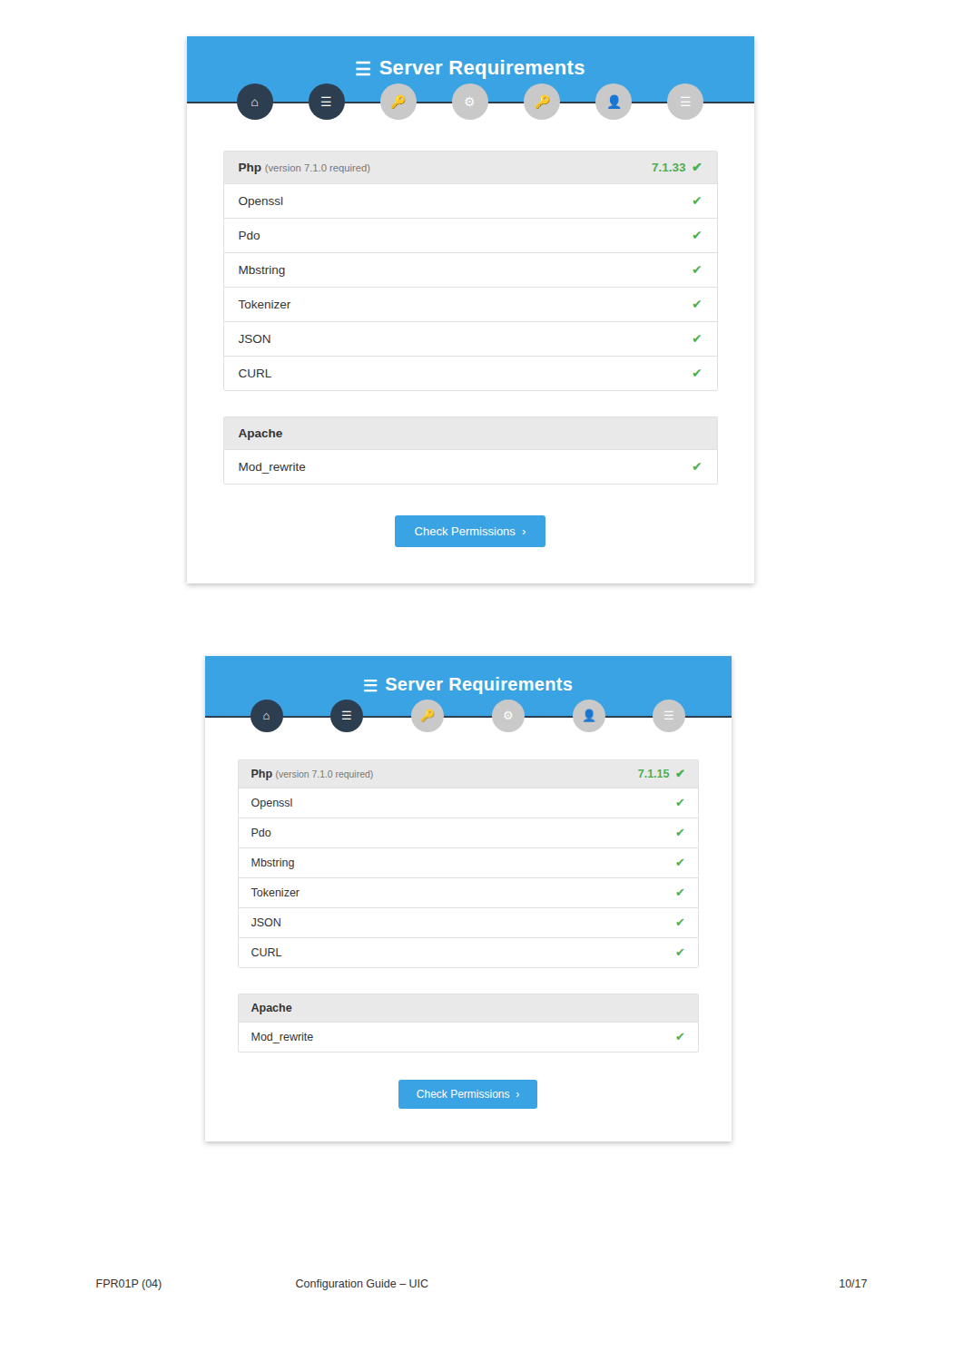☰Server Requirements
⌂
☰
🔑
⚙
🔑
👤
☰
Php (version 7.1.0 required) 7.1.33✔
Openssl✔
Pdo✔
Mbstring✔
Tokenizer✔
JSON✔
CURL✔
Apache
Mod_rewrite✔
Check Permissions ›
☰Server Requirements
⌂
☰
🔑
⚙
👤
☰
Php (version 7.1.0 required) 7.1.15✔
Openssl✔
Pdo✔
Mbstring✔
Tokenizer✔
JSON✔
CURL✔
Apache
Mod_rewrite✔
Check Permissions ›
FPR01P (04)
Configuration Guide – UIC
10/17